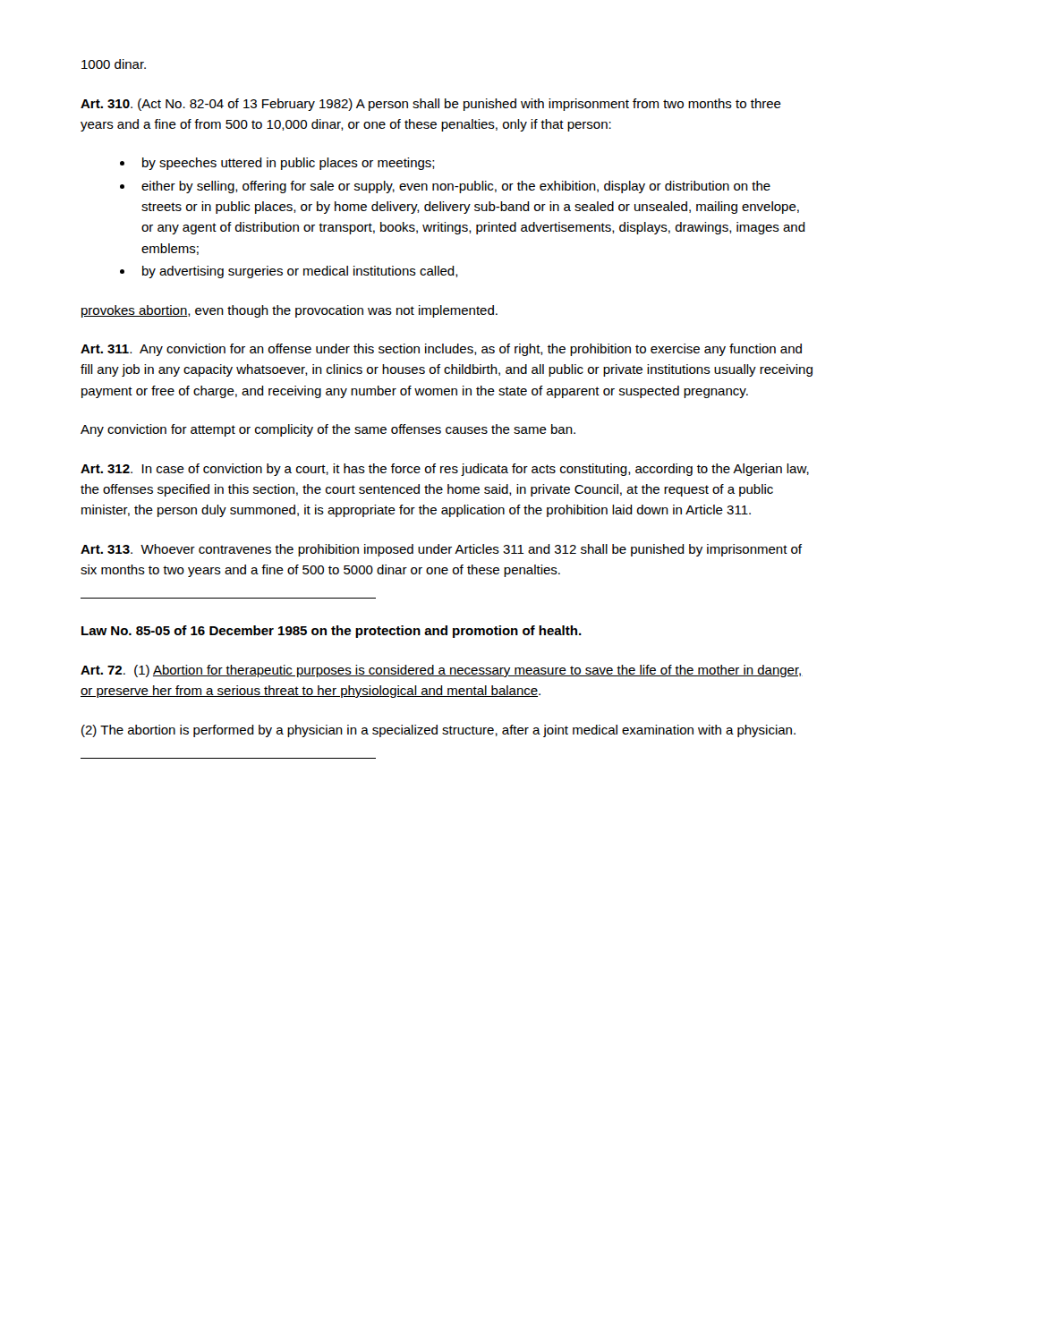1000 dinar.
Art. 310. (Act No. 82-04 of 13 February 1982) A person shall be punished with imprisonment from two months to three years and a fine of from 500 to 10,000 dinar, or one of these penalties, only if that person:
by speeches uttered in public places or meetings;
either by selling, offering for sale or supply, even non-public, or the exhibition, display or distribution on the streets or in public places, or by home delivery, delivery sub-band or in a sealed or unsealed, mailing envelope, or any agent of distribution or transport, books, writings, printed advertisements, displays, drawings, images and emblems;
by advertising surgeries or medical institutions called,
provokes abortion, even though the provocation was not implemented.
Art. 311. Any conviction for an offense under this section includes, as of right, the prohibition to exercise any function and fill any job in any capacity whatsoever, in clinics or houses of childbirth, and all public or private institutions usually receiving payment or free of charge, and receiving any number of women in the state of apparent or suspected pregnancy.
Any conviction for attempt or complicity of the same offenses causes the same ban.
Art. 312. In case of conviction by a court, it has the force of res judicata for acts constituting, according to the Algerian law, the offenses specified in this section, the court sentenced the home said, in private Council, at the request of a public minister, the person duly summoned, it is appropriate for the application of the prohibition laid down in Article 311.
Art. 313. Whoever contravenes the prohibition imposed under Articles 311 and 312 shall be punished by imprisonment of six months to two years and a fine of 500 to 5000 dinar or one of these penalties.
Law No. 85-05 of 16 December 1985 on the protection and promotion of health.
Art. 72. (1) Abortion for therapeutic purposes is considered a necessary measure to save the life of the mother in danger, or preserve her from a serious threat to her physiological and mental balance.
(2) The abortion is performed by a physician in a specialized structure, after a joint medical examination with a physician.